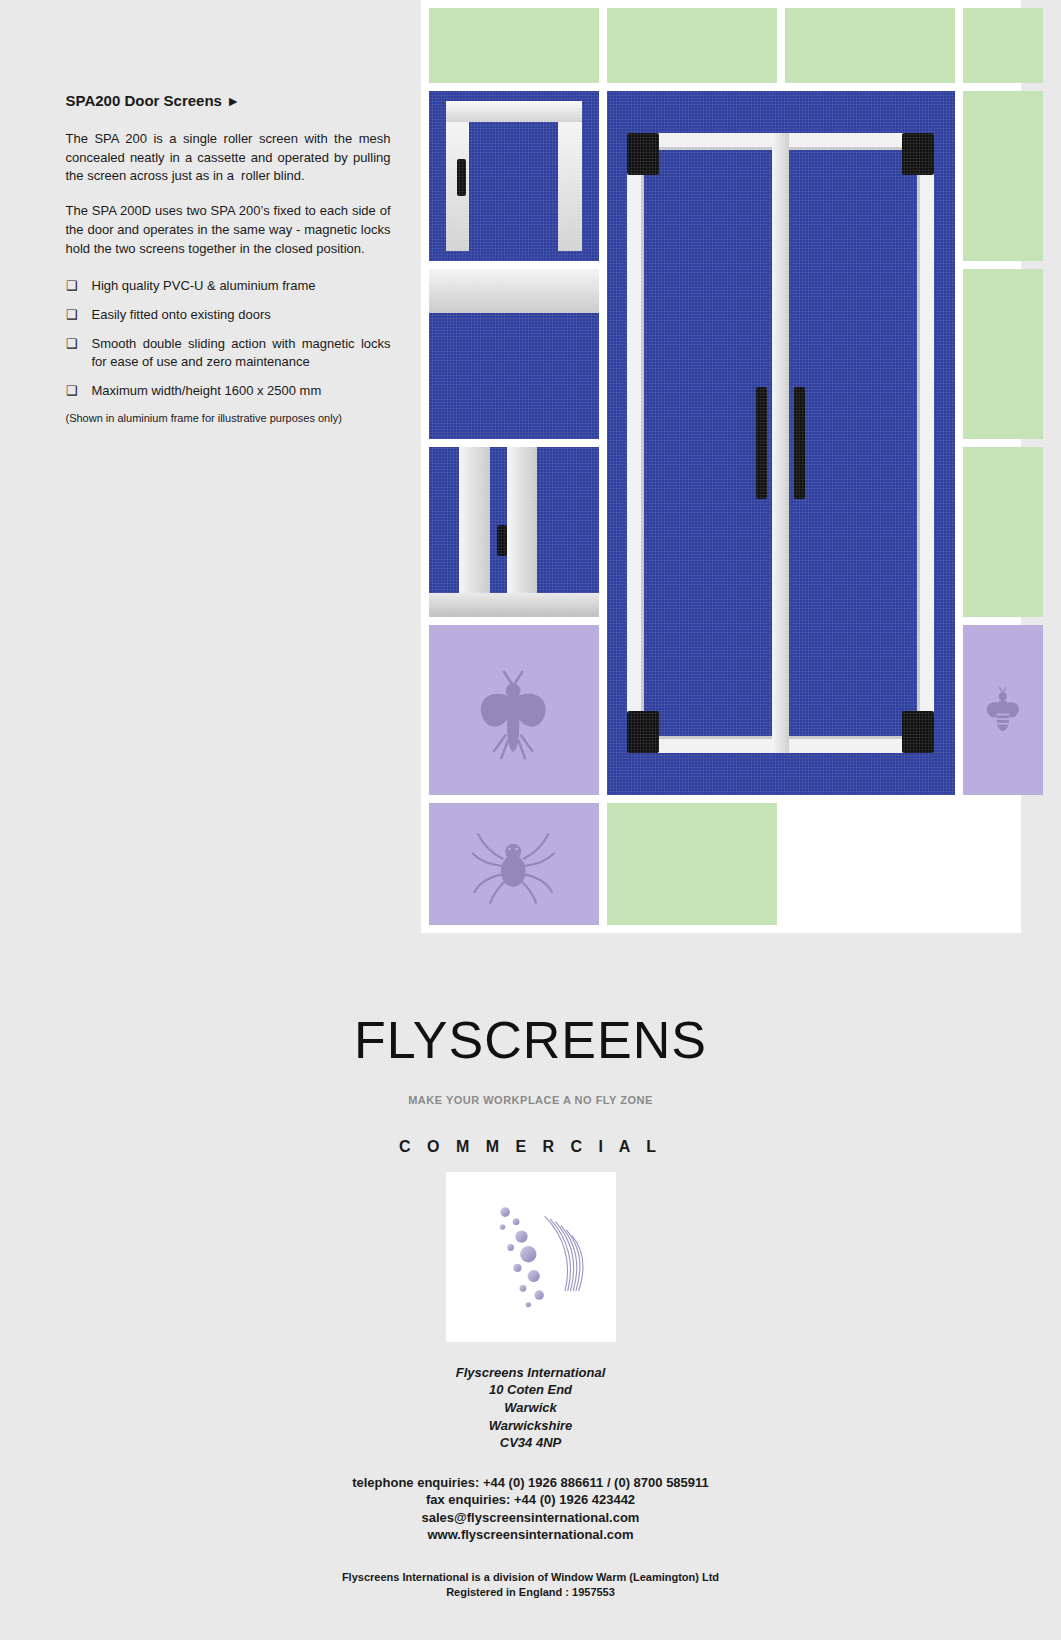SPA200 Door Screens ►
The SPA 200 is a single roller screen with the mesh concealed neatly in a cassette and operated by pulling the screen across just as in a roller blind.
The SPA 200D uses two SPA 200’s fixed to each side of the door and operates in the same way - magnetic locks hold the two screens together in the closed position.
High quality PVC-U & aluminium frame
Easily fitted onto existing doors
Smooth double sliding action with magnetic locks for ease of use and zero maintenance
Maximum width/height 1600 x 2500 mm
(Shown in aluminium frame for illustrative purposes only)
FLYSCREENS
MAKE YOUR WORKPLACE A NO FLY ZONE
C O M M E R C I A L
Flyscreens International
10 Coten End
Warwick
Warwickshire
CV34 4NP
telephone enquiries: +44 (0) 1926 886611 / (0) 8700 585911
fax enquiries: +44 (0) 1926 423442
sales@flyscreensinternational.com
www.flyscreensinternational.com
Flyscreens International is a division of Window Warm (Leamington) Ltd
Registered in England : 1957553